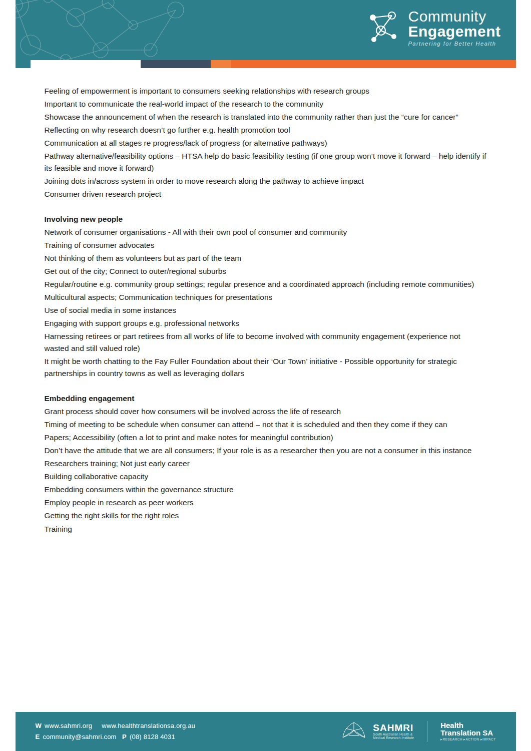Community Engagement Partnering for Better Health
Feeling of empowerment is important to consumers seeking relationships with research groups
Important to communicate the real-world impact of the research to the community
Showcase the announcement of when the research is translated into the community rather than just the “cure for cancer”
Reflecting on why research doesn’t go further e.g. health promotion tool
Communication at all stages re progress/lack of progress (or alternative pathways)
Pathway alternative/feasibility options – HTSA help do basic feasibility testing (if one group won’t move it forward – help identify if its feasible and move it forward)
Joining dots in/across system in order to move research along the pathway to achieve impact
Consumer driven research project
Involving new people
Network of consumer organisations - All with their own pool of consumer and community
Training of consumer advocates
Not thinking of them as volunteers but as part of the team
Get out of the city; Connect to outer/regional suburbs
Regular/routine e.g. community group settings; regular presence and a coordinated approach (including remote communities)
Multicultural aspects; Communication techniques for presentations
Use of social media in some instances
Engaging with support groups e.g. professional networks
Harnessing retirees or part retirees from all works of life to become involved with community engagement (experience not wasted and still valued role)
It might be worth chatting to the Fay Fuller Foundation about their ‘Our Town’ initiative - Possible opportunity for strategic partnerships in country towns as well as leveraging dollars
Embedding engagement
Grant process should cover how consumers will be involved across the life of research
Timing of meeting to be schedule when consumer can attend – not that it is scheduled and then they come if they can
Papers; Accessibility (often a lot to print and make notes for meaningful contribution)
Don’t have the attitude that we are all consumers; If your role is as a researcher then you are not a consumer in this instance
Researchers training; Not just early career
Building collaborative capacity
Embedding consumers within the governance structure
Employ people in research as peer workers
Getting the right skills for the right roles
Training
Wwww.sahmri.org www.healthtranslationsa.org.au
Ecommunity@sahmri.com P(08) 8128 4031
SAHMRI South Australian Health & Medical Research Institute
Health Translation SA ▸RESEARCH ▸ACTION ▸IMPACT